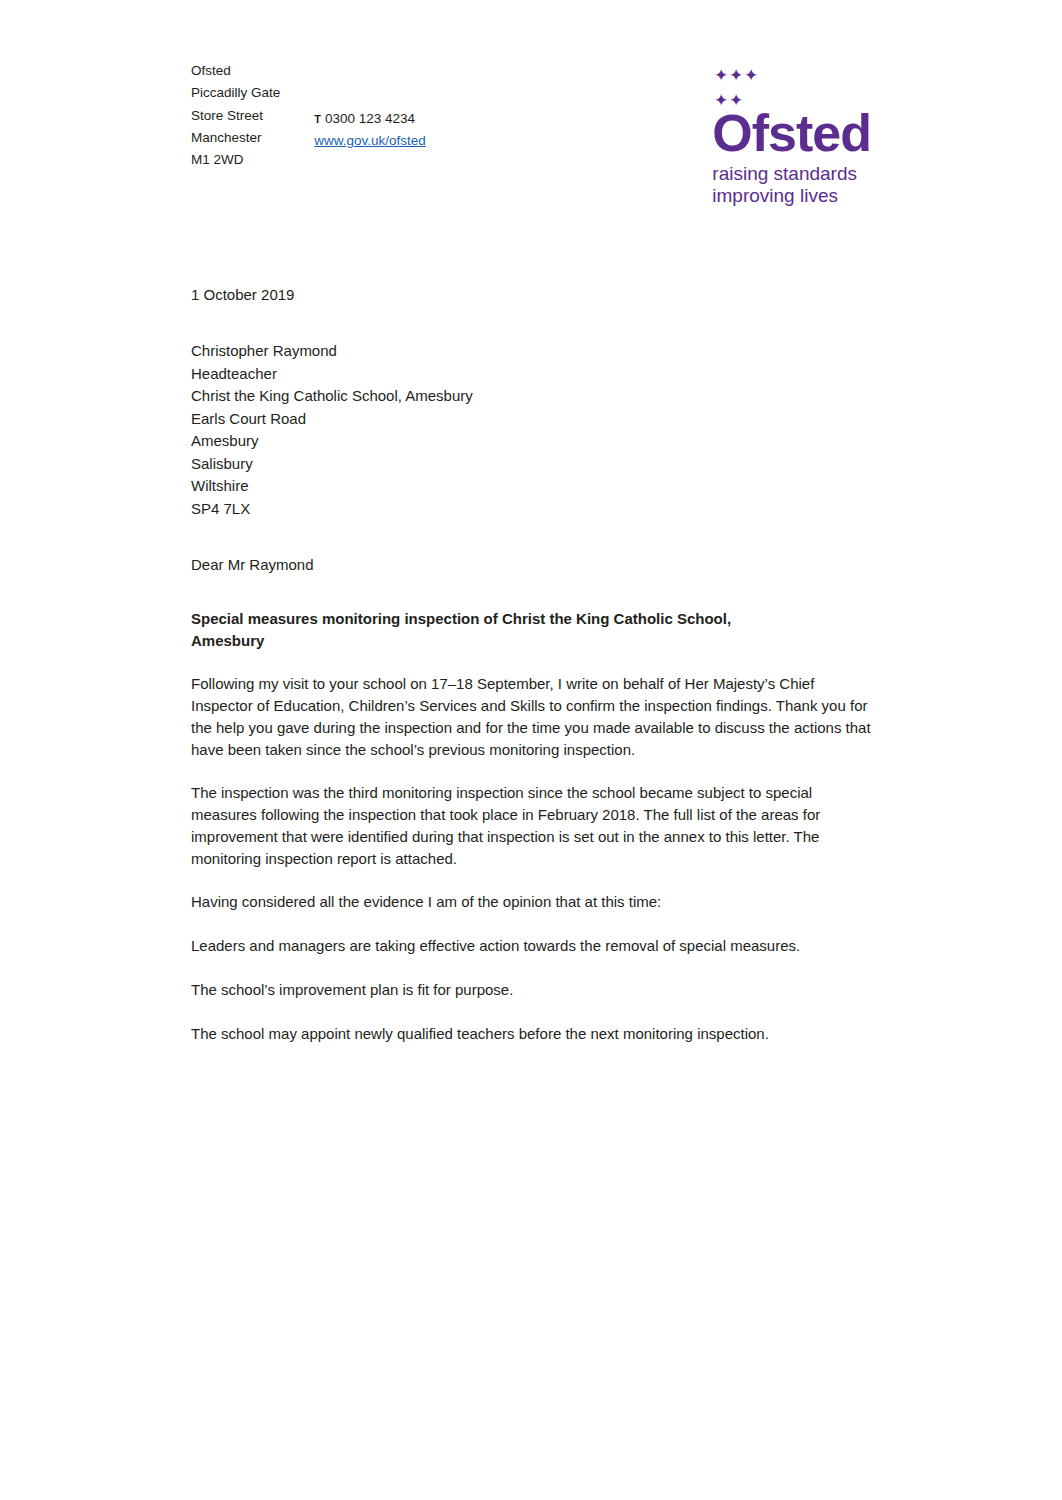Ofsted
Piccadilly Gate
Store Street
Manchester
M1 2WD
T 0300 123 4234
www.gov.uk/ofsted
✦✦✦
✦✦
Ofsted
raising standards
improving lives
1 October 2019
Christopher Raymond
Headteacher
Christ the King Catholic School, Amesbury
Earls Court Road
Amesbury
Salisbury
Wiltshire
SP4 7LX
Dear Mr Raymond
Special measures monitoring inspection of Christ the King Catholic School,
Amesbury
Following my visit to your school on 17–18 September, I write on behalf of Her Majesty’s Chief Inspector of Education, Children’s Services and Skills to confirm the inspection findings. Thank you for the help you gave during the inspection and for the time you made available to discuss the actions that have been taken since the school’s previous monitoring inspection.
The inspection was the third monitoring inspection since the school became subject to special measures following the inspection that took place in February 2018. The full list of the areas for improvement that were identified during that inspection is set out in the annex to this letter. The monitoring inspection report is attached.
Having considered all the evidence I am of the opinion that at this time:
Leaders and managers are taking effective action towards the removal of special measures.
The school’s improvement plan is fit for purpose.
The school may appoint newly qualified teachers before the next monitoring inspection.